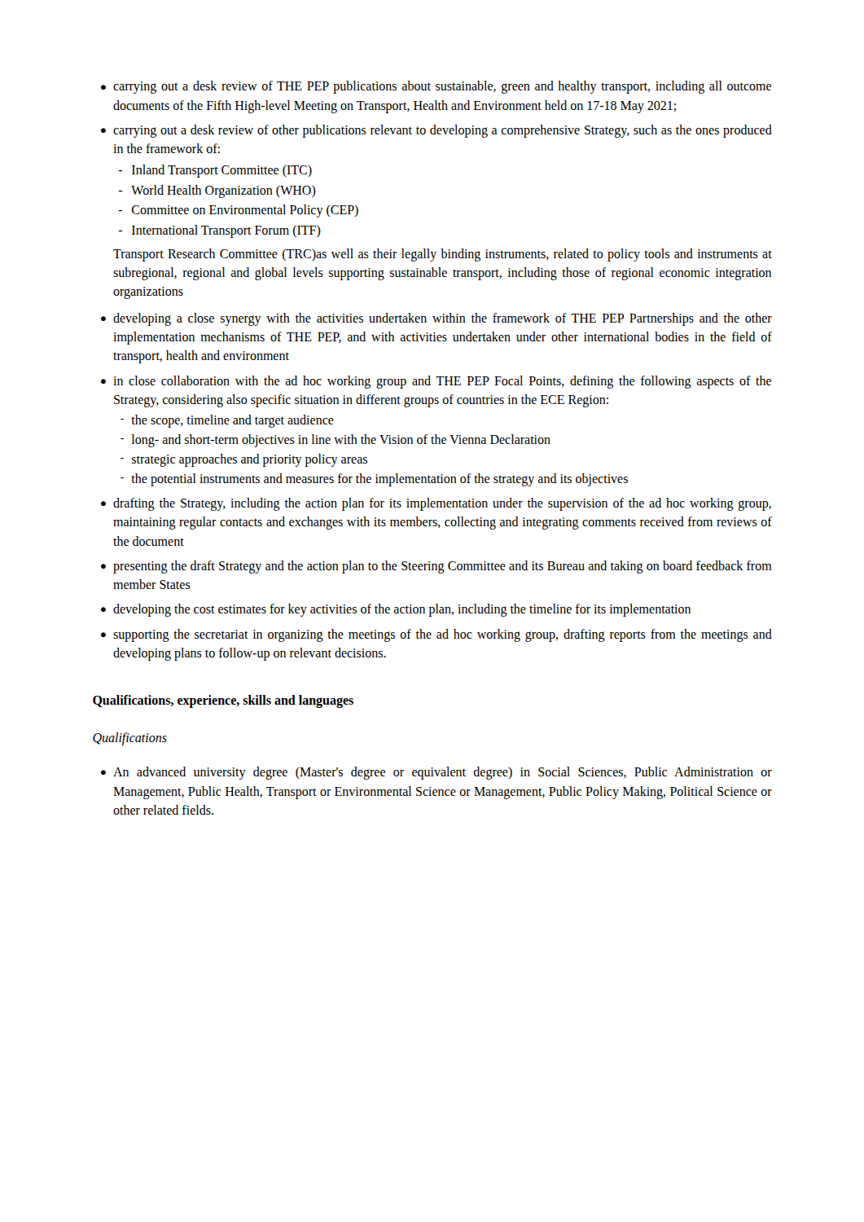carrying out a desk review of THE PEP publications about sustainable, green and healthy transport, including all outcome documents of the Fifth High-level Meeting on Transport, Health and Environment held on 17-18 May 2021;
carrying out a desk review of other publications relevant to developing a comprehensive Strategy, such as the ones produced in the framework of:
Inland Transport Committee (ITC)
World Health Organization (WHO)
Committee on Environmental Policy (CEP)
International Transport Forum (ITF)
Transport Research Committee (TRC)as well as their legally binding instruments, related to policy tools and instruments at subregional, regional and global levels supporting sustainable transport, including those of regional economic integration organizations
developing a close synergy with the activities undertaken within the framework of THE PEP Partnerships and the other implementation mechanisms of THE PEP, and with activities undertaken under other international bodies in the field of transport, health and environment
in close collaboration with the ad hoc working group and THE PEP Focal Points, defining the following aspects of the Strategy, considering also specific situation in different groups of countries in the ECE Region:
the scope, timeline and target audience
long- and short-term objectives in line with the Vision of the Vienna Declaration
strategic approaches and priority policy areas
the potential instruments and measures for the implementation of the strategy and its objectives
drafting the Strategy, including the action plan for its implementation under the supervision of the ad hoc working group, maintaining regular contacts and exchanges with its members, collecting and integrating comments received from reviews of the document
presenting the draft Strategy and the action plan to the Steering Committee and its Bureau and taking on board feedback from member States
developing the cost estimates for key activities of the action plan, including the timeline for its implementation
supporting the secretariat in organizing the meetings of the ad hoc working group, drafting reports from the meetings and developing plans to follow-up on relevant decisions.
Qualifications, experience, skills and languages
Qualifications
An advanced university degree (Master's degree or equivalent degree) in Social Sciences, Public Administration or Management, Public Health, Transport or Environmental Science or Management, Public Policy Making, Political Science or other related fields.